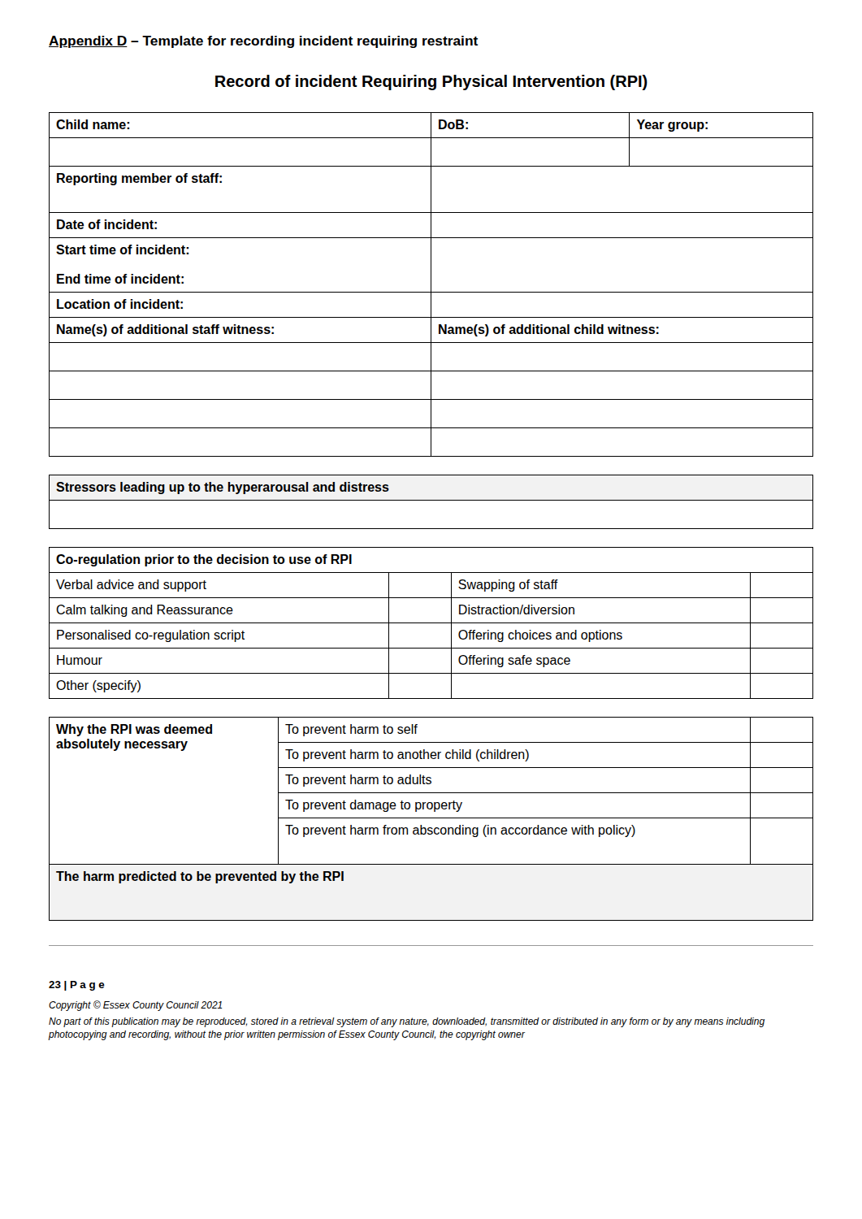Appendix D – Template for recording incident requiring restraint
Record of incident Requiring Physical Intervention (RPI)
| Child name: | DoB: | Year group: |
| Reporting member of staff: | |
| Date of incident: | |
| Start time of incident: End time of incident: | |
| Location of incident: | |
| Name(s) of additional staff witness: | Name(s) of additional child witness: |
| Stressors leading up to the hyperarousal and distress |
| Co-regulation prior to the decision to use of RPI |
| Verbal advice and support | | Swapping of staff | |
| Calm talking and Reassurance | | Distraction/diversion | |
| Personalised co-regulation script | | Offering choices and options | |
| Humour | | Offering safe space | |
| Other (specify) | | | |
| Why the RPI was deemed absolutely necessary | To prevent harm to self | |
| To prevent harm to another child (children) | |
| To prevent harm to adults | |
| To prevent damage to property | |
| To prevent harm from absconding (in accordance with policy) | |
| The harm predicted to be prevented by the RPI |
23 | P a g e
Copyright © Essex County Council 2021
No part of this publication may be reproduced, stored in a retrieval system of any nature, downloaded, transmitted or distributed in any form or by any means including photocopying and recording, without the prior written permission of Essex County Council, the copyright owner